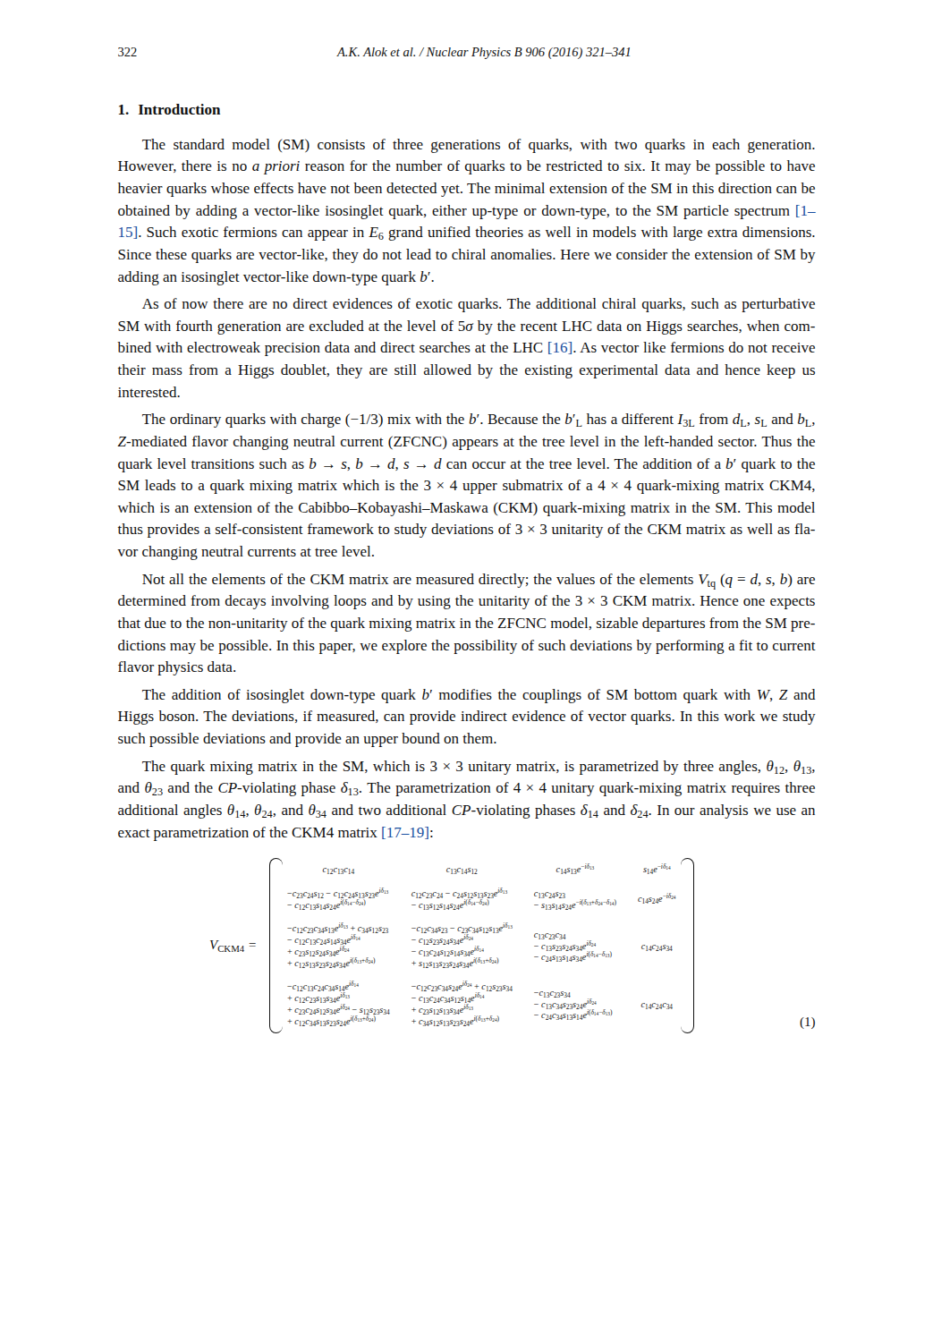322 A.K. Alok et al. / Nuclear Physics B 906 (2016) 321–341
1. Introduction
The standard model (SM) consists of three generations of quarks, with two quarks in each generation. However, there is no a priori reason for the number of quarks to be restricted to six. It may be possible to have heavier quarks whose effects have not been detected yet. The minimal extension of the SM in this direction can be obtained by adding a vector-like isosinglet quark, either up-type or down-type, to the SM particle spectrum [1–15]. Such exotic fermions can appear in E6 grand unified theories as well in models with large extra dimensions. Since these quarks are vector-like, they do not lead to chiral anomalies. Here we consider the extension of SM by adding an isosinglet vector-like down-type quark b′.
As of now there are no direct evidences of exotic quarks. The additional chiral quarks, such as perturbative SM with fourth generation are excluded at the level of 5σ by the recent LHC data on Higgs searches, when combined with electroweak precision data and direct searches at the LHC [16]. As vector like fermions do not receive their mass from a Higgs doublet, they are still allowed by the existing experimental data and hence keep us interested.
The ordinary quarks with charge (−1/3) mix with the b′. Because the b′L has a different I3L from dL, sL and bL, Z-mediated flavor changing neutral current (ZFCNC) appears at the tree level in the left-handed sector. Thus the quark level transitions such as b → s, b → d, s → d can occur at the tree level. The addition of a b′ quark to the SM leads to a quark mixing matrix which is the 3 × 4 upper submatrix of a 4 × 4 quark-mixing matrix CKM4, which is an extension of the Cabibbo–Kobayashi–Maskawa (CKM) quark-mixing matrix in the SM. This model thus provides a self-consistent framework to study deviations of 3 × 3 unitarity of the CKM matrix as well as flavor changing neutral currents at tree level.
Not all the elements of the CKM matrix are measured directly; the values of the elements Vtq (q = d, s, b) are determined from decays involving loops and by using the unitarity of the 3 × 3 CKM matrix. Hence one expects that due to the non-unitarity of the quark mixing matrix in the ZFCNC model, sizable departures from the SM predictions may be possible. In this paper, we explore the possibility of such deviations by performing a fit to current flavor physics data.
The addition of isosinglet down-type quark b′ modifies the couplings of SM bottom quark with W, Z and Higgs boson. The deviations, if measured, can provide indirect evidence of vector quarks. In this work we study such possible deviations and provide an upper bound on them.
The quark mixing matrix in the SM, which is 3 × 3 unitary matrix, is parametrized by three angles, θ12, θ13, and θ23 and the CP-violating phase δ13. The parametrization of 4 × 4 unitary quark-mixing matrix requires three additional angles θ14, θ24, and θ34 and two additional CP-violating phases δ14 and δ24. In our analysis we use an exact parametrization of the CKM4 matrix [17–19]:
VCKM4 =
| c 12 c 13 c 14 | c 13 c 14 s 12 | c 14 s 13 e − iδ 13 | s 14 e − iδ 14 |
| − c 23 c 24 s 12 − c 12 c 24 s 13 s 23 e iδ 13 − c 12 c 13 s 14 s 24 e i ( δ 14 − δ 24 ) | c 12 c 23 c 24 − c 24 s 12 s 13 s 23 e iδ 13 − c 13 s 12 s 14 s 24 e i ( δ 14 − δ 24 ) | c 13 c 24 s 23 − s 13 s 14 s 24 e − i ( δ 13 + δ 24 − δ 14 ) | c 14 s 24 e − iδ 24 |
| − c 12 c 23 c 34 s 13 e iδ 13 + c 34 s 12 s 23 − c 12 c 13 c 24 s 14 s 34 e iδ 14 + c 23 s 12 s 24 s 34 e iδ 24 + c 12 s 13 s 23 s 24 s 34 e i ( δ 13 + δ 24 ) | − c 12 c 34 s 23 − c 23 c 34 s 12 s 13 e iδ 13 − c 12 s 23 s 24 s 34 e iδ 24 − c 13 c 24 s 12 s 14 s 34 e iδ 14 + s 12 s 13 s 23 s 24 s 34 e i ( δ 13 + δ 24 ) | c 13 c 23 c 34 − c 13 s 23 s 24 s 34 e iδ 24 − c 24 s 13 s 14 s 34 e i ( δ 14 − δ 13 ) | c 14 c 24 s 34 |
| − c 12 c 13 c 24 c 34 s 14 e iδ 14 + c 12 c 23 s 13 s 34 e iδ 13 + c 23 c 24 s 12 s 34 e iδ 24 − s 12 s 23 s 34 + c 12 c 34 s 13 s 23 s 24 e i ( δ 13 + δ 24 ) | − c 12 c 23 c 34 s 24 e iδ 24 + c 12 s 23 s 34 − c 13 c 24 c 34 s 12 s 14 e iδ 14 + c 23 s 12 s 13 s 34 e iδ 13 + c 34 s 12 s 13 s 23 s 24 e i ( δ 13 + δ 24 ) | − c 13 c 23 s 34 − c 13 c 34 s 23 s 24 e iδ 24 − c 24 c 34 s 13 s 14 e i ( δ 14 − δ 13 ) | c 14 c 24 c 34 |
(1)